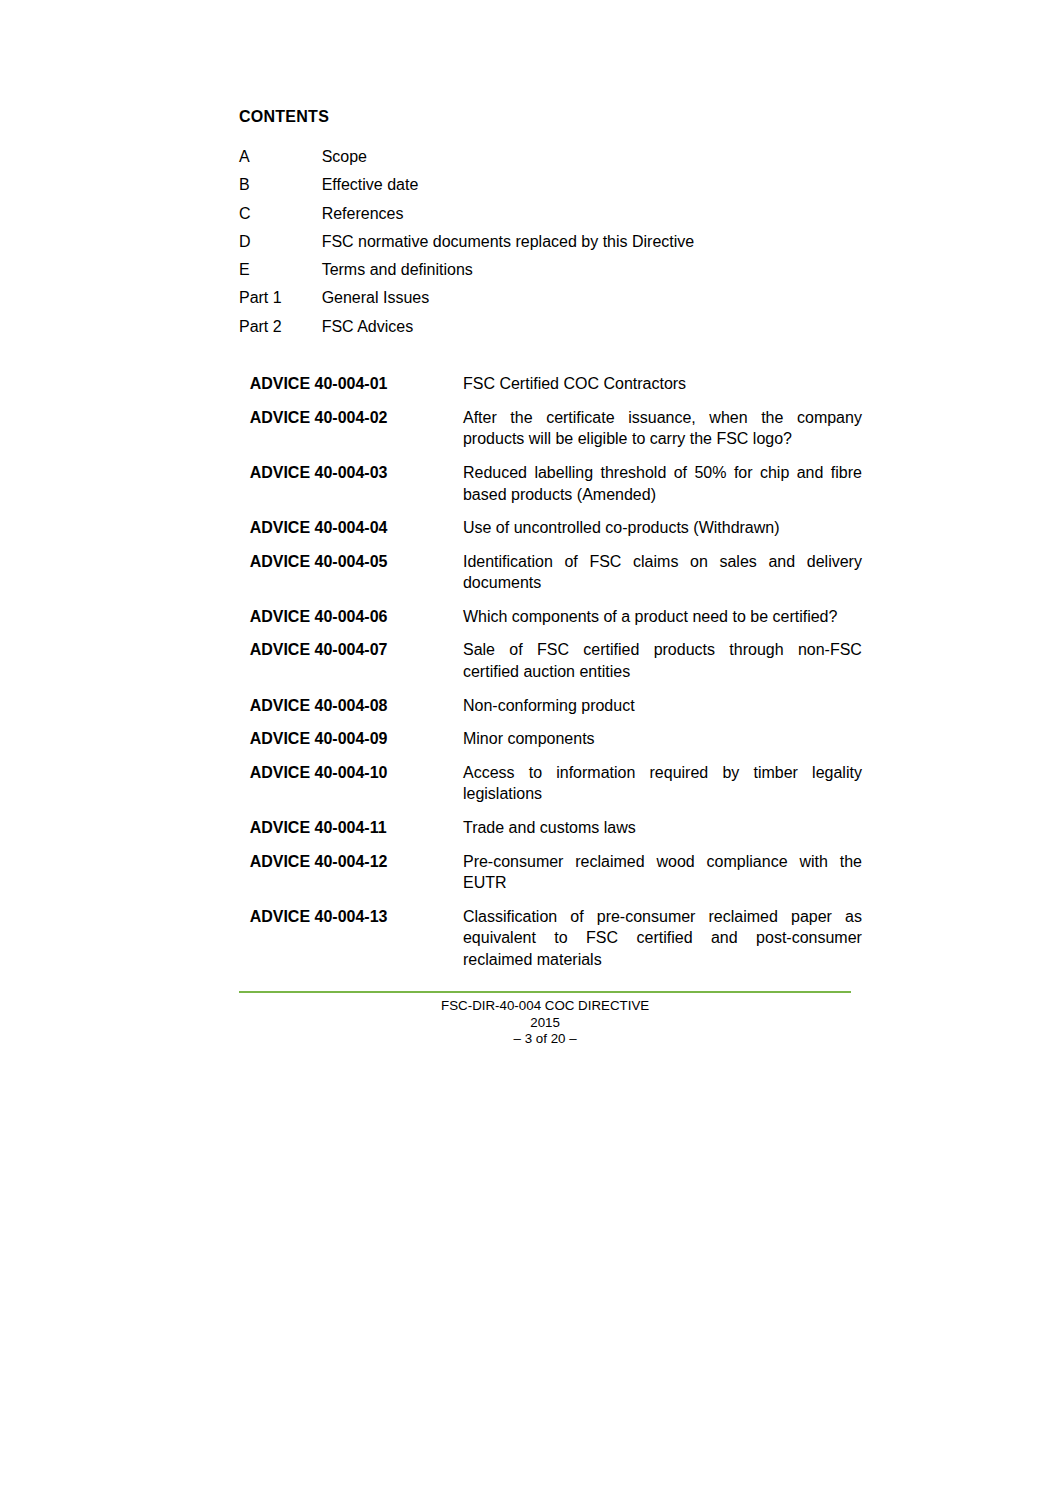CONTENTS
| A | Scope |
| B | Effective date |
| C | References |
| D | FSC normative documents replaced by this Directive |
| E | Terms and definitions |
| Part 1 | General Issues |
| Part 2 | FSC Advices |
| ADVICE 40-004-01 | FSC Certified COC Contractors |
| ADVICE 40-004-02 | After the certificate issuance, when the company products will be eligible to carry the FSC logo? |
| ADVICE 40-004-03 | Reduced labelling threshold of 50% for chip and fibre based products (Amended) |
| ADVICE 40-004-04 | Use of uncontrolled co-products (Withdrawn) |
| ADVICE 40-004-05 | Identification of FSC claims on sales and delivery documents |
| ADVICE 40-004-06 | Which components of a product need to be certified? |
| ADVICE 40-004-07 | Sale of FSC certified products through non-FSC certified auction entities |
| ADVICE 40-004-08 | Non-conforming product |
| ADVICE 40-004-09 | Minor components |
| ADVICE 40-004-10 | Access to information required by timber legality legislations |
| ADVICE 40-004-11 | Trade and customs laws |
| ADVICE 40-004-12 | Pre-consumer reclaimed wood compliance with the EUTR |
| ADVICE 40-004-13 | Classification of pre-consumer reclaimed paper as equivalent to FSC certified and post-consumer reclaimed materials |
FSC-DIR-40-004 COC DIRECTIVE
2015
– 3 of 20 –